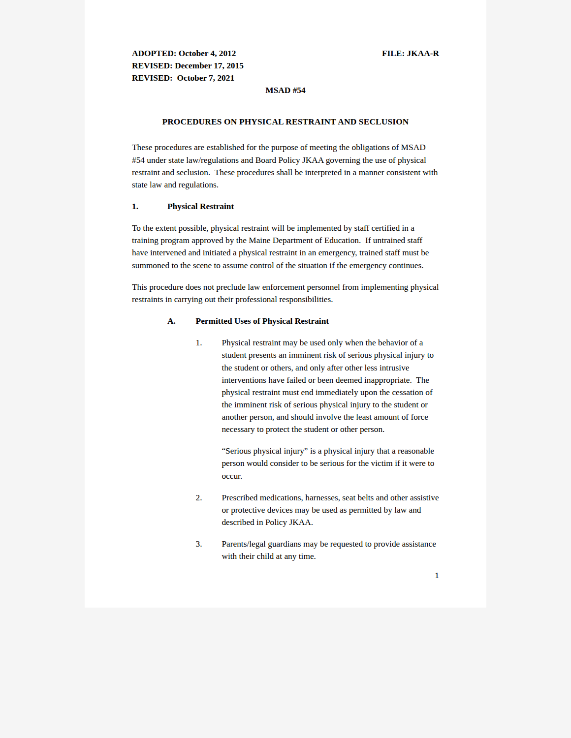ADOPTED: October 4, 2012
REVISED: December 17, 2015
REVISED: October 7, 2021
FILE: JKAA-R
MSAD #54
Procedures on Physical Restraint and Seclusion
These procedures are established for the purpose of meeting the obligations of MSAD #54 under state law/regulations and Board Policy JKAA governing the use of physical restraint and seclusion. These procedures shall be interpreted in a manner consistent with state law and regulations.
1. Physical Restraint
To the extent possible, physical restraint will be implemented by staff certified in a training program approved by the Maine Department of Education. If untrained staff have intervened and initiated a physical restraint in an emergency, trained staff must be summoned to the scene to assume control of the situation if the emergency continues.
This procedure does not preclude law enforcement personnel from implementing physical restraints in carrying out their professional responsibilities.
A. Permitted Uses of Physical Restraint
1.
Physical restraint may be used only when the behavior of a student presents an imminent risk of serious physical injury to the student or others, and only after other less intrusive interventions have failed or been deemed inappropriate. The physical restraint must end immediately upon the cessation of the imminent risk of serious physical injury to the student or another person, and should involve the least amount of force necessary to protect the student or other person.
“Serious physical injury” is a physical injury that a reasonable person would consider to be serious for the victim if it were to occur.
2.
Prescribed medications, harnesses, seat belts and other assistive or protective devices may be used as permitted by law and described in Policy JKAA.
3.
Parents/legal guardians may be requested to provide assistance with their child at any time.
1